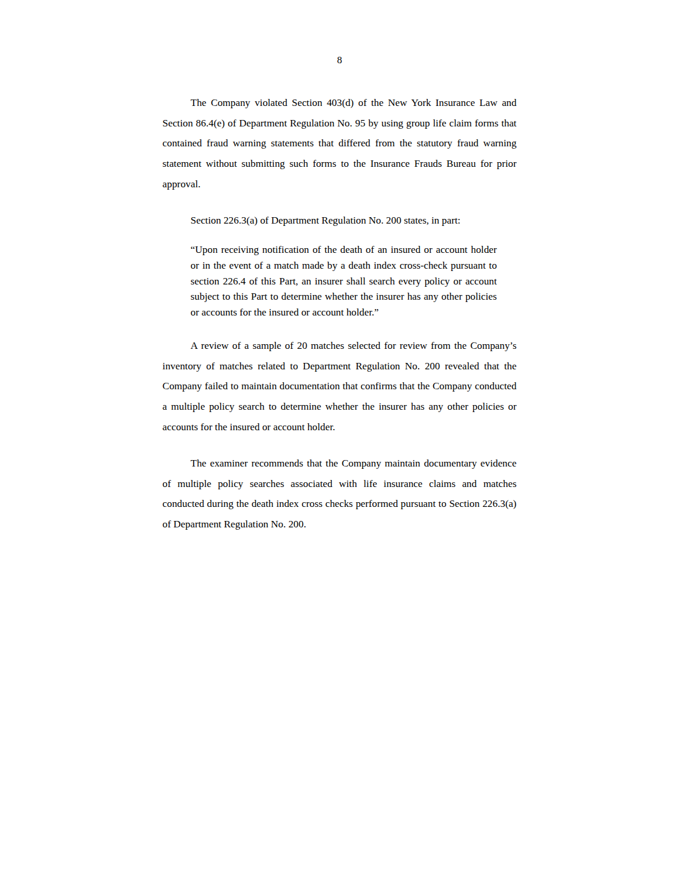8
The Company violated Section 403(d) of the New York Insurance Law and Section 86.4(e) of Department Regulation No. 95 by using group life claim forms that contained fraud warning statements that differed from the statutory fraud warning statement without submitting such forms to the Insurance Frauds Bureau for prior approval.
Section 226.3(a) of Department Regulation No. 200 states, in part:
“Upon receiving notification of the death of an insured or account holder or in the event of a match made by a death index cross-check pursuant to section 226.4 of this Part, an insurer shall search every policy or account subject to this Part to determine whether the insurer has any other policies or accounts for the insured or account holder.”
A review of a sample of 20 matches selected for review from the Company’s inventory of matches related to Department Regulation No. 200 revealed that the Company failed to maintain documentation that confirms that the Company conducted a multiple policy search to determine whether the insurer has any other policies or accounts for the insured or account holder.
The examiner recommends that the Company maintain documentary evidence of multiple policy searches associated with life insurance claims and matches conducted during the death index cross checks performed pursuant to Section 226.3(a) of Department Regulation No. 200.